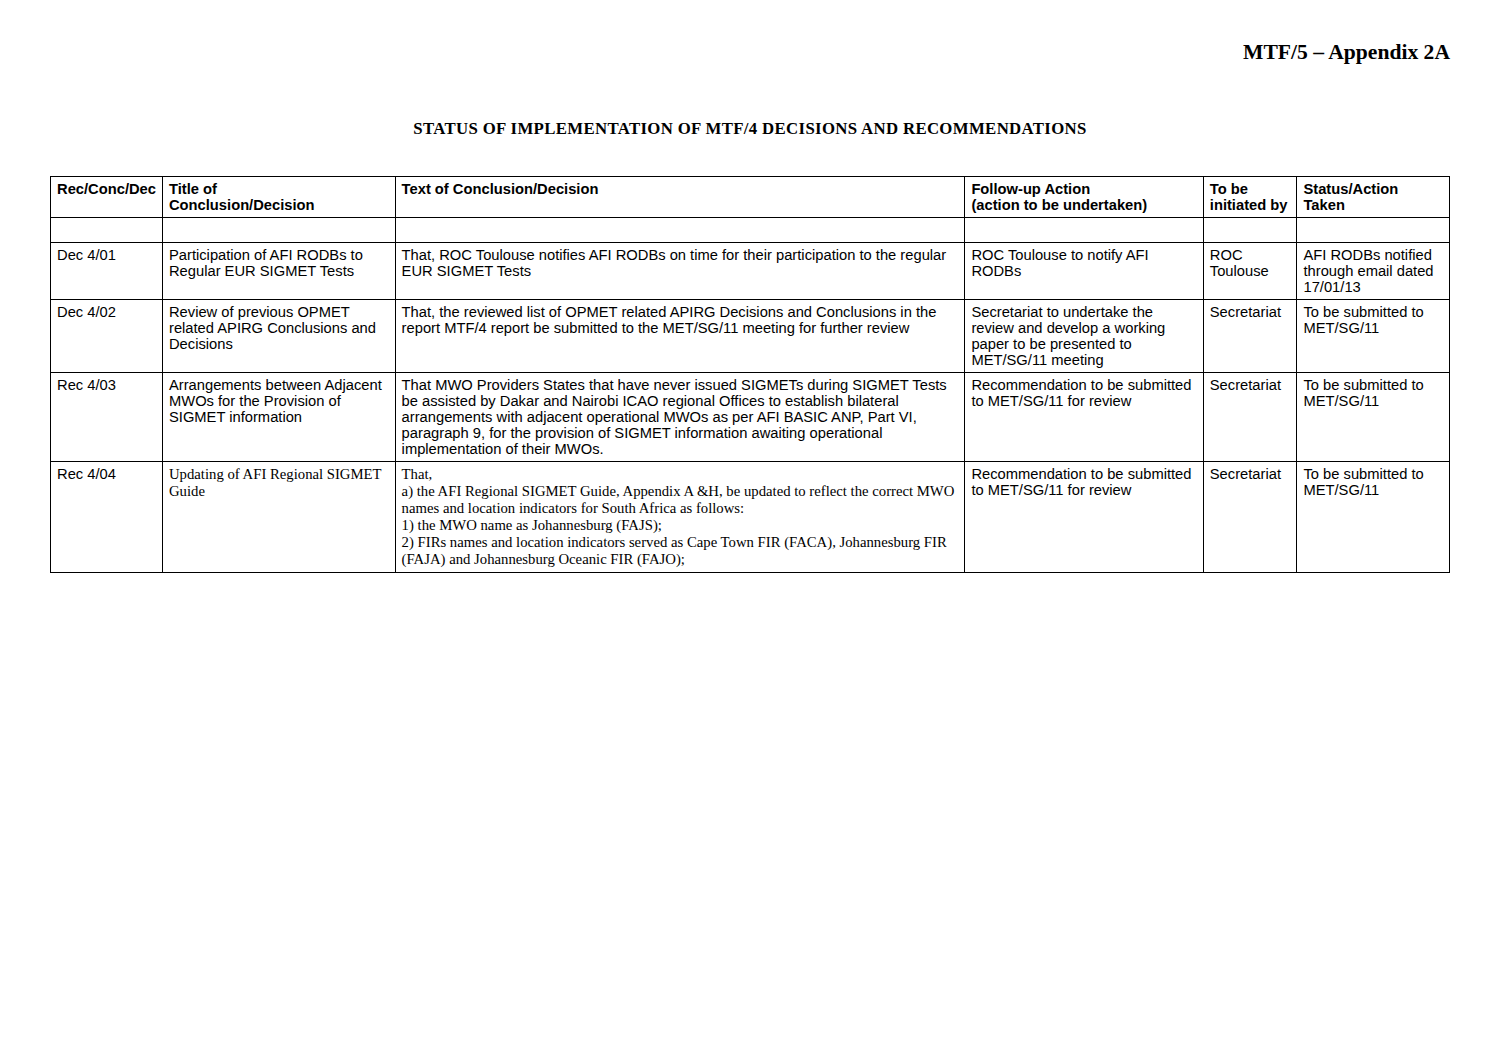MTF/5 – Appendix 2A
STATUS OF IMPLEMENTATION OF MTF/4 DECISIONS AND RECOMMENDATIONS
| Rec/Conc/Dec | Title of Conclusion/Decision | Text of Conclusion/Decision | Follow-up Action (action to be undertaken) | To be initiated by | Status/Action Taken |
| --- | --- | --- | --- | --- | --- |
| Dec 4/01 | Participation of AFI RODBs to Regular EUR SIGMET Tests | That, ROC Toulouse notifies AFI RODBs on time for their participation to the regular EUR SIGMET Tests | ROC Toulouse to notify AFI RODBs | ROC Toulouse | AFI RODBs notified through email dated 17/01/13 |
| Dec 4/02 | Review of previous OPMET related APIRG Conclusions and Decisions | That, the reviewed list of OPMET related APIRG Decisions and Conclusions in the report MTF/4 report be submitted to the MET/SG/11 meeting for further review | Secretariat to undertake the review and develop a working paper to be presented to MET/SG/11 meeting | Secretariat | To be submitted to MET/SG/11 |
| Rec 4/03 | Arrangements between Adjacent MWOs for the Provision of SIGMET information | That MWO Providers States that have never issued SIGMETs during SIGMET Tests be assisted by Dakar and Nairobi ICAO regional Offices to establish bilateral arrangements with adjacent operational MWOs as per AFI BASIC ANP, Part VI, paragraph 9, for the provision of SIGMET information awaiting operational implementation of their MWOs. | Recommendation to be submitted to MET/SG/11 for review | Secretariat | To be submitted to MET/SG/11 |
| Rec 4/04 | Updating of AFI Regional SIGMET Guide | That, a) the AFI Regional SIGMET Guide, Appendix A &H, be updated to reflect the correct MWO names and location indicators for South Africa as follows: 1) the MWO name as Johannesburg (FAJS); 2) FIRs names and location indicators served as Cape Town FIR (FACA), Johannesburg FIR (FAJA) and Johannesburg Oceanic FIR (FAJO); | Recommendation to be submitted to MET/SG/11 for review | Secretariat | To be submitted to MET/SG/11 |